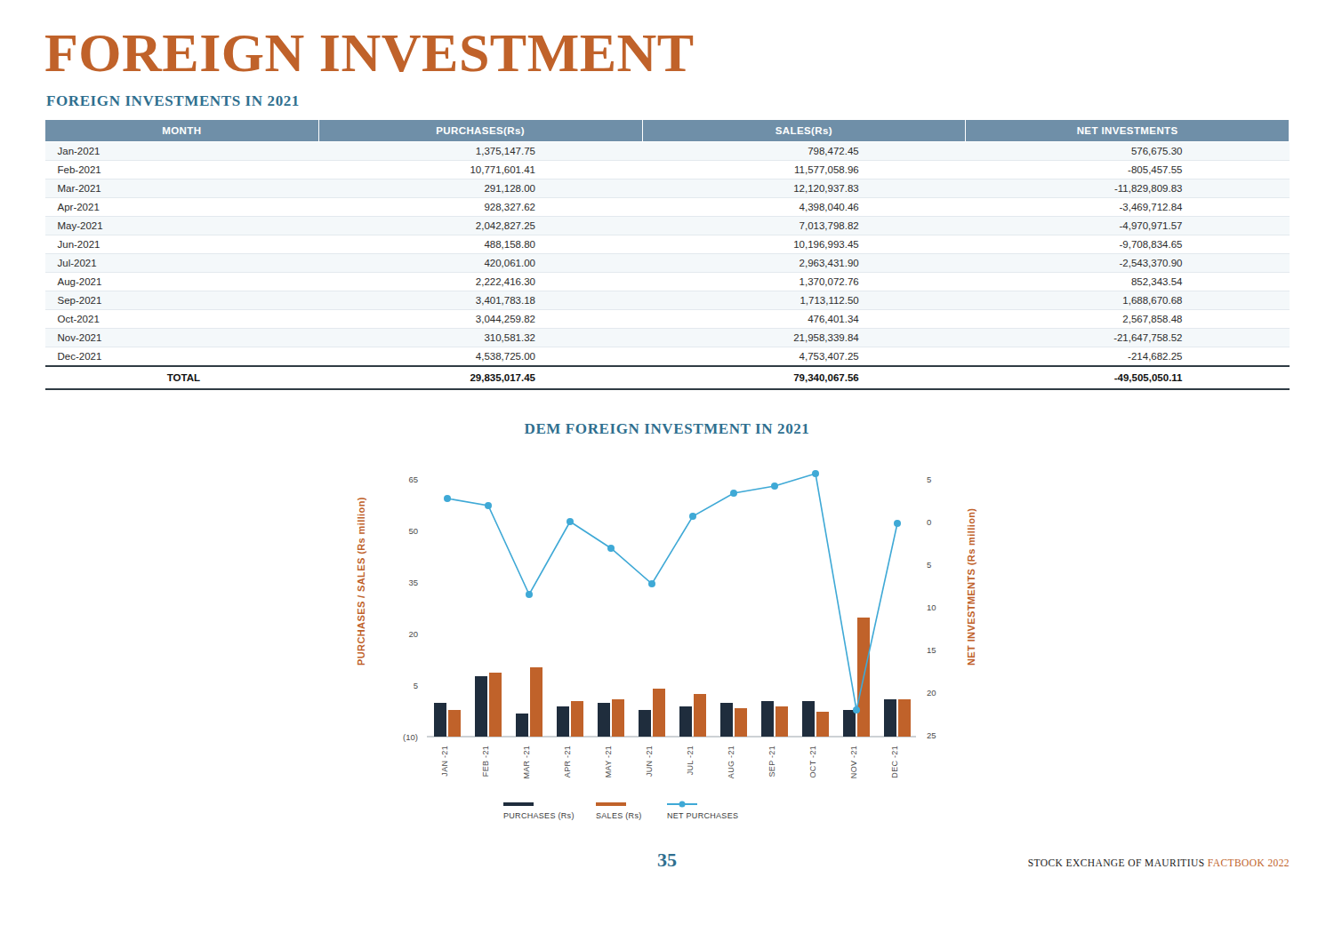FOREIGN INVESTMENT
FOREIGN INVESTMENTS IN 2021
| MONTH | PURCHASES(Rs) | SALES(Rs) | NET INVESTMENTS |
| --- | --- | --- | --- |
| Jan-2021 | 1,375,147.75 | 798,472.45 | 576,675.30 |
| Feb-2021 | 10,771,601.41 | 11,577,058.96 | -805,457.55 |
| Mar-2021 | 291,128.00 | 12,120,937.83 | -11,829,809.83 |
| Apr-2021 | 928,327.62 | 4,398,040.46 | -3,469,712.84 |
| May-2021 | 2,042,827.25 | 7,013,798.82 | -4,970,971.57 |
| Jun-2021 | 488,158.80 | 10,196,993.45 | -9,708,834.65 |
| Jul-2021 | 420,061.00 | 2,963,431.90 | -2,543,370.90 |
| Aug-2021 | 2,222,416.30 | 1,370,072.76 | 852,343.54 |
| Sep-2021 | 3,401,783.18 | 1,713,112.50 | 1,688,670.68 |
| Oct-2021 | 3,044,259.82 | 476,401.34 | 2,567,858.48 |
| Nov-2021 | 310,581.32 | 21,958,339.84 | -21,647,758.52 |
| Dec-2021 | 4,538,725.00 | 4,753,407.25 | -214,682.25 |
| TOTAL | 29,835,017.45 | 79,340,067.56 | -49,505,050.11 |
DEM FOREIGN INVESTMENT IN 2021
65 50 35 20 5 (10) 5 0 5 10 15 20 25 PURCHASES / SALES (Rs million) NET INVESTMENTS (Rs million) JAN -21 FEB -21 MAR -21 APR -21 MAY -21 JUN -21 JUL -21 AUG -21 SEP -21 OCT -21 NOV -21 DEC -21 PURCHASES (Rs) SALES (Rs) NET PURCHASES
35
STOCK EXCHANGE OF MAURITIUS FACTBOOK 2022